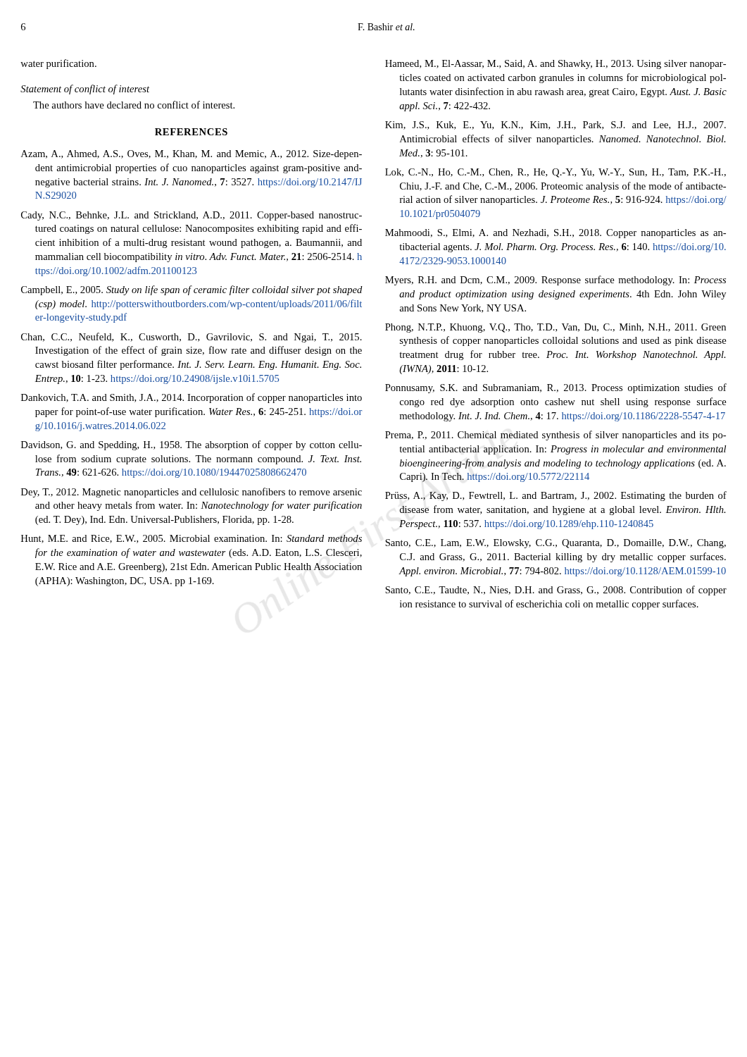Online First Article
6
F. Bashir et al.
water purification.
Statement of conflict of interest
The authors have declared no conflict of interest.
REFERENCES
Azam, A., Ahmed, A.S., Oves, M., Khan, M. and Memic, A., 2012. Size-dependent antimicrobial properties of cuo nanoparticles against gram-positive and-negative bacterial strains. Int. J. Nanomed., 7: 3527. https://doi.org/10.2147/IJN.S29020
Cady, N.C., Behnke, J.L. and Strickland, A.D., 2011. Copper-based nanostructured coatings on natural cellulose: Nanocomposites exhibiting rapid and efficient inhibition of a multi-drug resistant wound pathogen, a. Baumannii, and mammalian cell biocompatibility in vitro. Adv. Funct. Mater., 21: 2506-2514. https://doi.org/10.1002/adfm.201100123
Campbell, E., 2005. Study on life span of ceramic filter colloidal silver pot shaped (csp) model. http://potterswithoutborders.com/wp-content/uploads/2011/06/filter-longevity-study.pdf
Chan, C.C., Neufeld, K., Cusworth, D., Gavrilovic, S. and Ngai, T., 2015. Investigation of the effect of grain size, flow rate and diffuser design on the cawst biosand filter performance. Int. J. Serv. Learn. Eng. Humanit. Eng. Soc. Entrep., 10: 1-23. https://doi.org/10.24908/ijsle.v10i1.5705
Dankovich, T.A. and Smith, J.A., 2014. Incorporation of copper nanoparticles into paper for point-of-use water purification. Water Res., 6: 245-251. https://doi.org/10.1016/j.watres.2014.06.022
Davidson, G. and Spedding, H., 1958. The absorption of copper by cotton cellulose from sodium cuprate solutions. The normann compound. J. Text. Inst. Trans., 49: 621-626. https://doi.org/10.1080/19447025808662470
Dey, T., 2012. Magnetic nanoparticles and cellulosic nanofibers to remove arsenic and other heavy metals from water. In: Nanotechnology for water purification (ed. T. Dey), Ind. Edn. Universal-Publishers, Florida, pp. 1-28.
Hunt, M.E. and Rice, E.W., 2005. Microbial examination. In: Standard methods for the examination of water and wastewater (eds. A.D. Eaton, L.S. Clesceri, E.W. Rice and A.E. Greenberg), 21st Edn. American Public Health Association (APHA): Washington, DC, USA. pp 1-169.
Hameed, M., El-Aassar, M., Said, A. and Shawky, H., 2013. Using silver nanoparticles coated on activated carbon granules in columns for microbiological pollutants water disinfection in abu rawash area, great Cairo, Egypt. Aust. J. Basic appl. Sci., 7: 422-432.
Kim, J.S., Kuk, E., Yu, K.N., Kim, J.H., Park, S.J. and Lee, H.J., 2007. Antimicrobial effects of silver nanoparticles. Nanomed. Nanotechnol. Biol. Med., 3: 95-101.
Lok, C.-N., Ho, C.-M., Chen, R., He, Q.-Y., Yu, W.-Y., Sun, H., Tam, P.K.-H., Chiu, J.-F. and Che, C.-M., 2006. Proteomic analysis of the mode of antibacterial action of silver nanoparticles. J. Proteome Res., 5: 916-924. https://doi.org/10.1021/pr0504079
Mahmoodi, S., Elmi, A. and Nezhadi, S.H., 2018. Copper nanoparticles as antibacterial agents. J. Mol. Pharm. Org. Process. Res., 6: 140. https://doi.org/10.4172/2329-9053.1000140
Myers, R.H. and Dcm, C.M., 2009. Response surface methodology. In: Process and product optimization using designed experiments. 4th Edn. John Wiley and Sons New York, NY USA.
Phong, N.T.P., Khuong, V.Q., Tho, T.D., Van, Du, C., Minh, N.H., 2011. Green synthesis of copper nanoparticles colloidal solutions and used as pink disease treatment drug for rubber tree. Proc. Int. Workshop Nanotechnol. Appl. (IWNA), 2011: 10-12.
Ponnusamy, S.K. and Subramaniam, R., 2013. Process optimization studies of congo red dye adsorption onto cashew nut shell using response surface methodology. Int. J. Ind. Chem., 4: 17. https://doi.org/10.1186/2228-5547-4-17
Prema, P., 2011. Chemical mediated synthesis of silver nanoparticles and its potential antibacterial application. In: Progress in molecular and environmental bioengineering-from analysis and modeling to technology applications (ed. A. Capri). In Tech. https://doi.org/10.5772/22114
Prüss, A., Kay, D., Fewtrell, L. and Bartram, J., 2002. Estimating the burden of disease from water, sanitation, and hygiene at a global level. Environ. Hlth. Perspect., 110: 537. https://doi.org/10.1289/ehp.110-1240845
Santo, C.E., Lam, E.W., Elowsky, C.G., Quaranta, D., Domaille, D.W., Chang, C.J. and Grass, G., 2011. Bacterial killing by dry metallic copper surfaces. Appl. environ. Microbial., 77: 794-802. https://doi.org/10.1128/AEM.01599-10
Santo, C.E., Taudte, N., Nies, D.H. and Grass, G., 2008. Contribution of copper ion resistance to survival of escherichia coli on metallic copper surfaces.